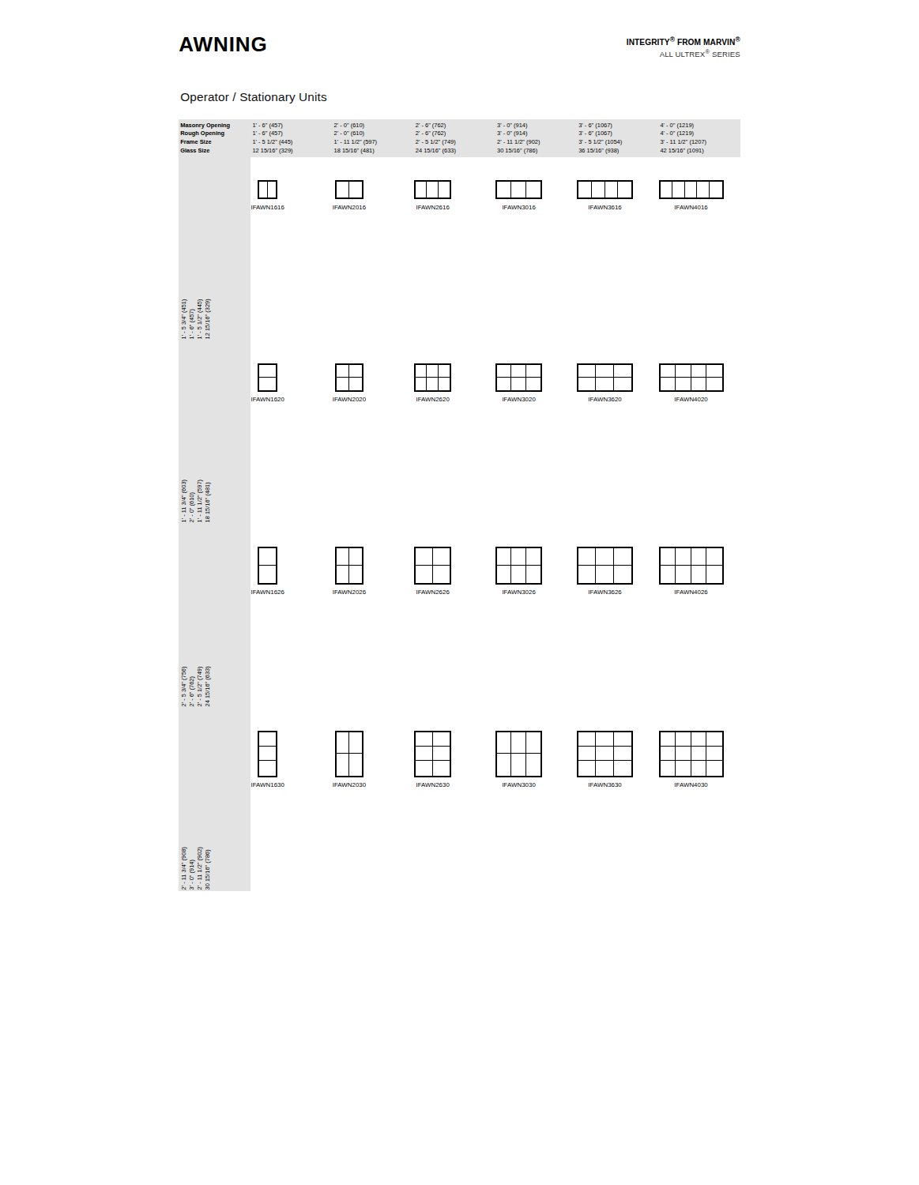AWNING
INTEGRITY® FROM MARVIN®
ALL ULTREX® SERIES
Operator / Stationary Units
| Masonry Opening | 1' - 6" (457) | 2' - 0" (610) | 2' - 6" (762) | 3' - 0" (914) | 3' - 6" (1067) | 4' - 0" (1219) |
| --- | --- | --- | --- | --- | --- | --- |
| Rough Opening | 1' - 6" (457) | 2' - 0" (610) | 2' - 6" (762) | 3' - 0" (914) | 3' - 6" (1067) | 4' - 0" (1219) |
| Frame Size | 1' - 5 1/2" (445) | 1' - 11 1/2" (597) | 2' - 5 1/2" (749) | 2' - 11 1/2" (902) | 3' - 5 1/2" (1054) | 3' - 11 1/2" (1207) |
| Glass Size | 12 15/16" (329) | 18 15/16" (481) | 24 15/16" (633) | 30 15/16" (786) | 36 15/16" (938) | 42 15/16" (1091) |
| 1' - 5 3/4" (451) 1' - 6" (457) 1' - 5 1/2" (445) 12 15/16" (329) | IFAWN1616 | IFAWN2016 | IFAWN2616 | IFAWN3016 | IFAWN3616 | IFAWN4016 |
| 1' - 11 3/4" (603) 2' - 0" (610) 1' - 11 1/2" (597) 18 15/16" (481) | IFAWN1620 | IFAWN2020 | IFAWN2620 | IFAWN3020 | IFAWN3620 | IFAWN4020 |
| 2' - 5 3/4" (756) 2' - 6" (762) 2' - 5 1/2" (749) 24 15/16" (633) | IFAWN1626 | IFAWN2026 | IFAWN2626 | IFAWN3026 | IFAWN3626 | IFAWN4026 |
| 2' - 11 3/4" (908) 3' - 0" (914) 2' - 11 1/2" (902) 30 15/16" (786) | IFAWN1630 | IFAWN2030 | IFAWN2630 | IFAWN3030 | IFAWN3630 | IFAWN4030 |